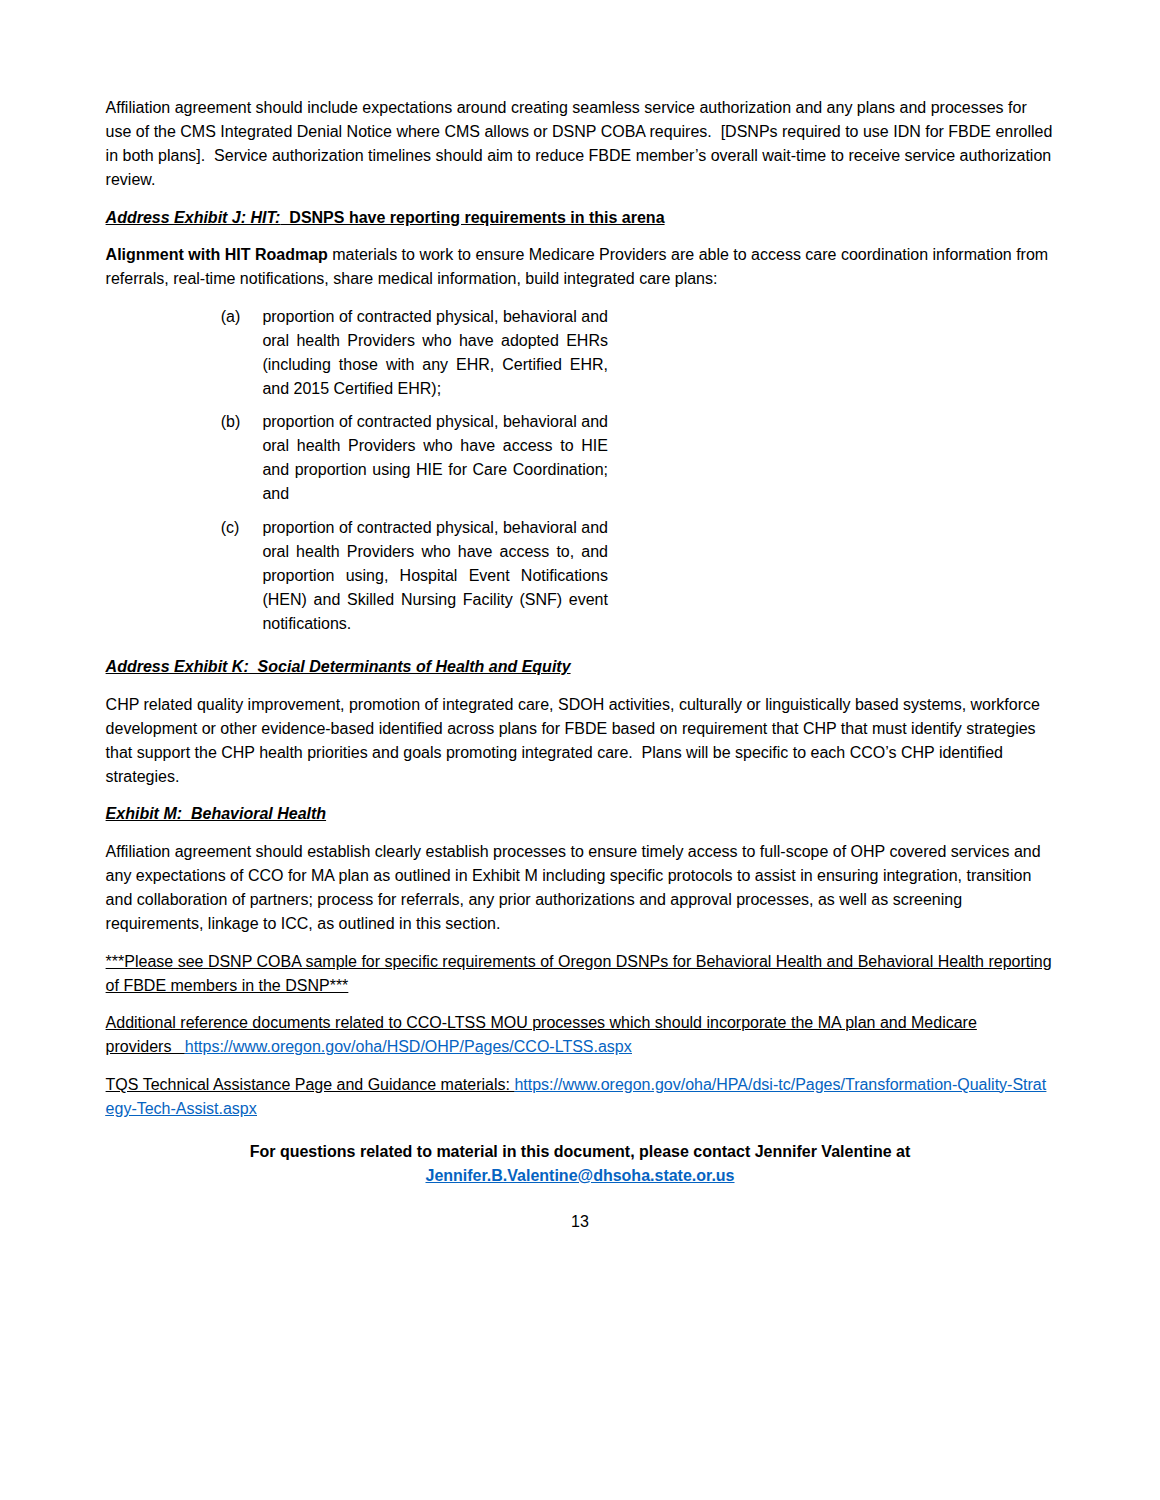Affiliation agreement should include expectations around creating seamless service authorization and any plans and processes for use of the CMS Integrated Denial Notice where CMS allows or DSNP COBA requires. [DSNPs required to use IDN for FBDE enrolled in both plans]. Service authorization timelines should aim to reduce FBDE member’s overall wait-time to receive service authorization review.
Address Exhibit J: HIT: DSNPS have reporting requirements in this arena
Alignment with HIT Roadmap materials to work to ensure Medicare Providers are able to access care coordination information from referrals, real-time notifications, share medical information, build integrated care plans:
(a) proportion of contracted physical, behavioral and oral health Providers who have adopted EHRs (including those with any EHR, Certified EHR, and 2015 Certified EHR);
(b) proportion of contracted physical, behavioral and oral health Providers who have access to HIE and proportion using HIE for Care Coordination; and
(c) proportion of contracted physical, behavioral and oral health Providers who have access to, and proportion using, Hospital Event Notifications (HEN) and Skilled Nursing Facility (SNF) event notifications.
Address Exhibit K: Social Determinants of Health and Equity
CHP related quality improvement, promotion of integrated care, SDOH activities, culturally or linguistically based systems, workforce development or other evidence-based identified across plans for FBDE based on requirement that CHP that must identify strategies that support the CHP health priorities and goals promoting integrated care. Plans will be specific to each CCO’s CHP identified strategies.
Exhibit M: Behavioral Health
Affiliation agreement should establish clearly establish processes to ensure timely access to full-scope of OHP covered services and any expectations of CCO for MA plan as outlined in Exhibit M including specific protocols to assist in ensuring integration, transition and collaboration of partners; process for referrals, any prior authorizations and approval processes, as well as screening requirements, linkage to ICC, as outlined in this section.
***Please see DSNP COBA sample for specific requirements of Oregon DSNPs for Behavioral Health and Behavioral Health reporting of FBDE members in the DSNP***
Additional reference documents related to CCO-LTSS MOU processes which should incorporate the MA plan and Medicare providers https://www.oregon.gov/oha/HSD/OHP/Pages/CCO-LTSS.aspx
TQS Technical Assistance Page and Guidance materials: https://www.oregon.gov/oha/HPA/dsi-tc/Pages/Transformation-Quality-Strategy-Tech-Assist.aspx
For questions related to material in this document, please contact Jennifer Valentine at
Jennifer.B.Valentine@dhsoha.state.or.us
13